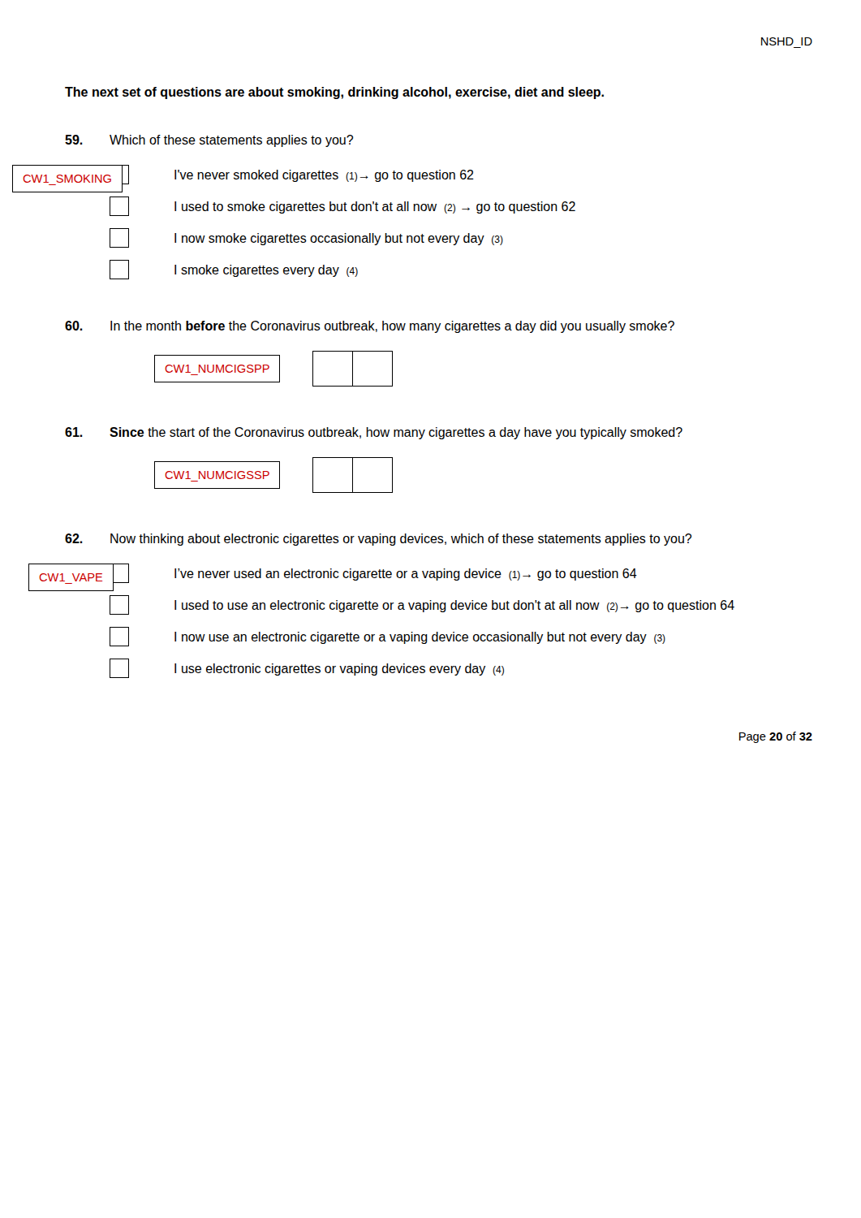NSHD_ID
The next set of questions are about smoking, drinking alcohol, exercise, diet and sleep.
59.
Which of these statements applies to you?
CW1_SMOKING
I've never smoked cigarettes (1)→ go to question 62
I used to smoke cigarettes but don't at all now (2) → go to question 62
I now smoke cigarettes occasionally but not every day (3)
I smoke cigarettes every day (4)
60.
In the month before the Coronavirus outbreak, how many cigarettes a day did you usually smoke?
CW1_NUMCIGSPP
61.
Since the start of the Coronavirus outbreak, how many cigarettes a day have you typically smoked?
CW1_NUMCIGSSP
62.
Now thinking about electronic cigarettes or vaping devices, which of these statements applies to you?
CW1_VAPE
I’ve never used an electronic cigarette or a vaping device (1)→ go to question 64
I used to use an electronic cigarette or a vaping device but don't at all now (2)→ go to question 64
I now use an electronic cigarette or a vaping device occasionally but not every day (3)
I use electronic cigarettes or vaping devices every day (4)
Page 20 of 32